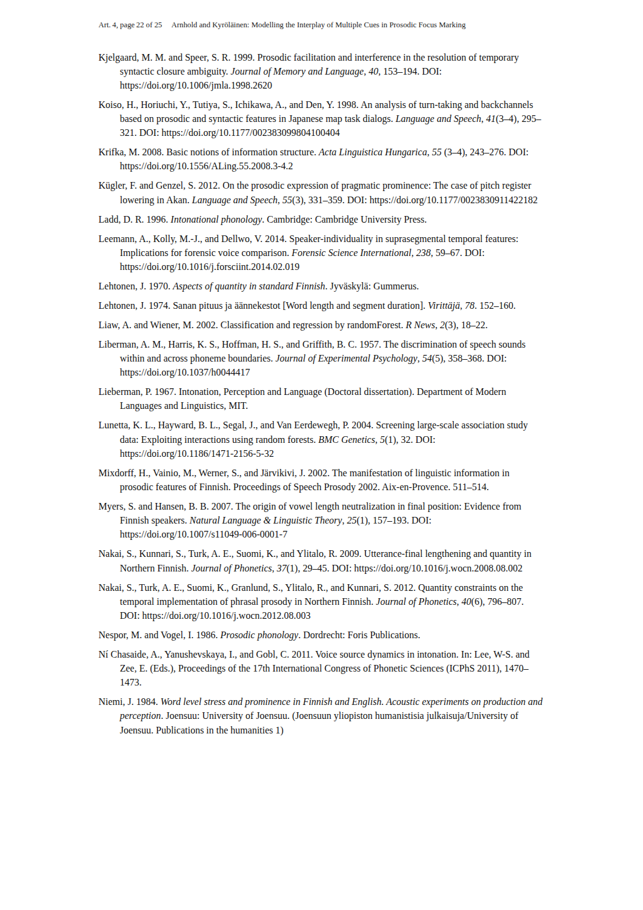Art. 4, page 22 of 25 Arnhold and Kyröläinen: Modelling the Interplay of Multiple Cues in Prosodic Focus Marking
Kjelgaard, M. M. and Speer, S. R. 1999. Prosodic facilitation and interference in the resolution of temporary syntactic closure ambiguity. Journal of Memory and Language, 40, 153–194. DOI: https://doi.org/10.1006/jmla.1998.2620
Koiso, H., Horiuchi, Y., Tutiya, S., Ichikawa, A., and Den, Y. 1998. An analysis of turn-taking and backchannels based on prosodic and syntactic features in Japanese map task dialogs. Language and Speech, 41(3–4), 295–321. DOI: https://doi.org/10.1177/002383099804100404
Krifka, M. 2008. Basic notions of information structure. Acta Linguistica Hungarica, 55 (3–4), 243–276. DOI: https://doi.org/10.1556/ALing.55.2008.3-4.2
Kügler, F. and Genzel, S. 2012. On the prosodic expression of pragmatic prominence: The case of pitch register lowering in Akan. Language and Speech, 55(3), 331–359. DOI: https://doi.org/10.1177/0023830911422182
Ladd, D. R. 1996. Intonational phonology. Cambridge: Cambridge University Press.
Leemann, A., Kolly, M.-J., and Dellwo, V. 2014. Speaker-individuality in suprasegmental temporal features: Implications for forensic voice comparison. Forensic Science International, 238, 59–67. DOI: https://doi.org/10.1016/j.forsciint.2014.02.019
Lehtonen, J. 1970. Aspects of quantity in standard Finnish. Jyväskylä: Gummerus.
Lehtonen, J. 1974. Sanan pituus ja äännekestot [Word length and segment duration]. Virittäjä, 78. 152–160.
Liaw, A. and Wiener, M. 2002. Classification and regression by randomForest. R News, 2(3), 18–22.
Liberman, A. M., Harris, K. S., Hoffman, H. S., and Griffith, B. C. 1957. The discrimination of speech sounds within and across phoneme boundaries. Journal of Experimental Psychology, 54(5), 358–368. DOI: https://doi.org/10.1037/h0044417
Lieberman, P. 1967. Intonation, Perception and Language (Doctoral dissertation). Department of Modern Languages and Linguistics, MIT.
Lunetta, K. L., Hayward, B. L., Segal, J., and Van Eerdewegh, P. 2004. Screening large-scale association study data: Exploiting interactions using random forests. BMC Genetics, 5(1), 32. DOI: https://doi.org/10.1186/1471-2156-5-32
Mixdorff, H., Vainio, M., Werner, S., and Järvikivi, J. 2002. The manifestation of linguistic information in prosodic features of Finnish. Proceedings of Speech Prosody 2002. Aix-en-Provence. 511–514.
Myers, S. and Hansen, B. B. 2007. The origin of vowel length neutralization in final position: Evidence from Finnish speakers. Natural Language & Linguistic Theory, 25(1), 157–193. DOI: https://doi.org/10.1007/s11049-006-0001-7
Nakai, S., Kunnari, S., Turk, A. E., Suomi, K., and Ylitalo, R. 2009. Utterance-final lengthening and quantity in Northern Finnish. Journal of Phonetics, 37(1), 29–45. DOI: https://doi.org/10.1016/j.wocn.2008.08.002
Nakai, S., Turk, A. E., Suomi, K., Granlund, S., Ylitalo, R., and Kunnari, S. 2012. Quantity constraints on the temporal implementation of phrasal prosody in Northern Finnish. Journal of Phonetics, 40(6), 796–807. DOI: https://doi.org/10.1016/j.wocn.2012.08.003
Nespor, M. and Vogel, I. 1986. Prosodic phonology. Dordrecht: Foris Publications.
Ní Chasaide, A., Yanushevskaya, I., and Gobl, C. 2011. Voice source dynamics in intonation. In: Lee, W-S. and Zee, E. (Eds.), Proceedings of the 17th International Congress of Phonetic Sciences (ICPhS 2011), 1470–1473.
Niemi, J. 1984. Word level stress and prominence in Finnish and English. Acoustic experiments on production and perception. Joensuu: University of Joensuu. (Joensuun yliopiston humanistisia julkaisuja/University of Joensuu. Publications in the humanities 1)